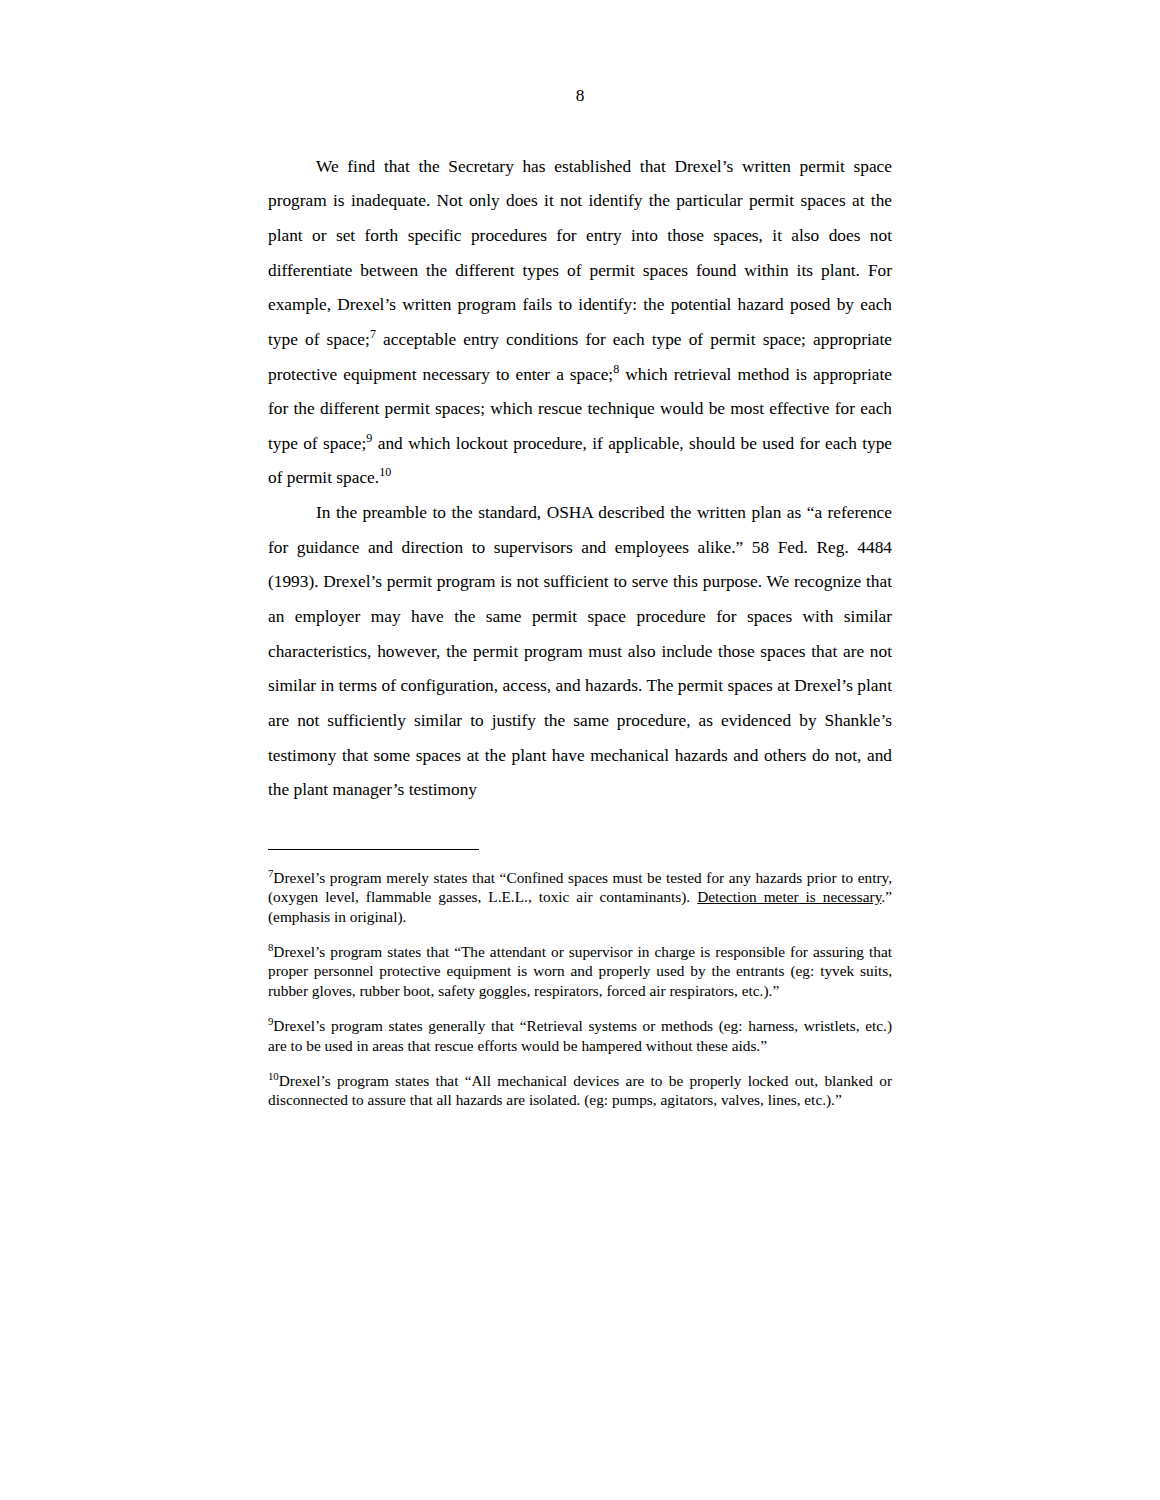8
We find that the Secretary has established that Drexel’s written permit space program is inadequate. Not only does it not identify the particular permit spaces at the plant or set forth specific procedures for entry into those spaces, it also does not differentiate between the different types of permit spaces found within its plant. For example, Drexel’s written program fails to identify: the potential hazard posed by each type of space;7 acceptable entry conditions for each type of permit space; appropriate protective equipment necessary to enter a space;8 which retrieval method is appropriate for the different permit spaces; which rescue technique would be most effective for each type of space;9 and which lockout procedure, if applicable, should be used for each type of permit space.10
In the preamble to the standard, OSHA described the written plan as “a reference for guidance and direction to supervisors and employees alike.” 58 Fed. Reg. 4484 (1993). Drexel’s permit program is not sufficient to serve this purpose. We recognize that an employer may have the same permit space procedure for spaces with similar characteristics, however, the permit program must also include those spaces that are not similar in terms of configuration, access, and hazards. The permit spaces at Drexel’s plant are not sufficiently similar to justify the same procedure, as evidenced by Shankle’s testimony that some spaces at the plant have mechanical hazards and others do not, and the plant manager’s testimony
7Drexel’s program merely states that “Confined spaces must be tested for any hazards prior to entry, (oxygen level, flammable gasses, L.E.L., toxic air contaminants). Detection meter is necessary.” (emphasis in original).
8Drexel’s program states that “The attendant or supervisor in charge is responsible for assuring that proper personnel protective equipment is worn and properly used by the entrants (eg: tyvek suits, rubber gloves, rubber boot, safety goggles, respirators, forced air respirators, etc.).”
9Drexel’s program states generally that “Retrieval systems or methods (eg: harness, wristlets, etc.) are to be used in areas that rescue efforts would be hampered without these aids.”
10Drexel’s program states that “All mechanical devices are to be properly locked out, blanked or disconnected to assure that all hazards are isolated. (eg: pumps, agitators, valves, lines, etc.).”